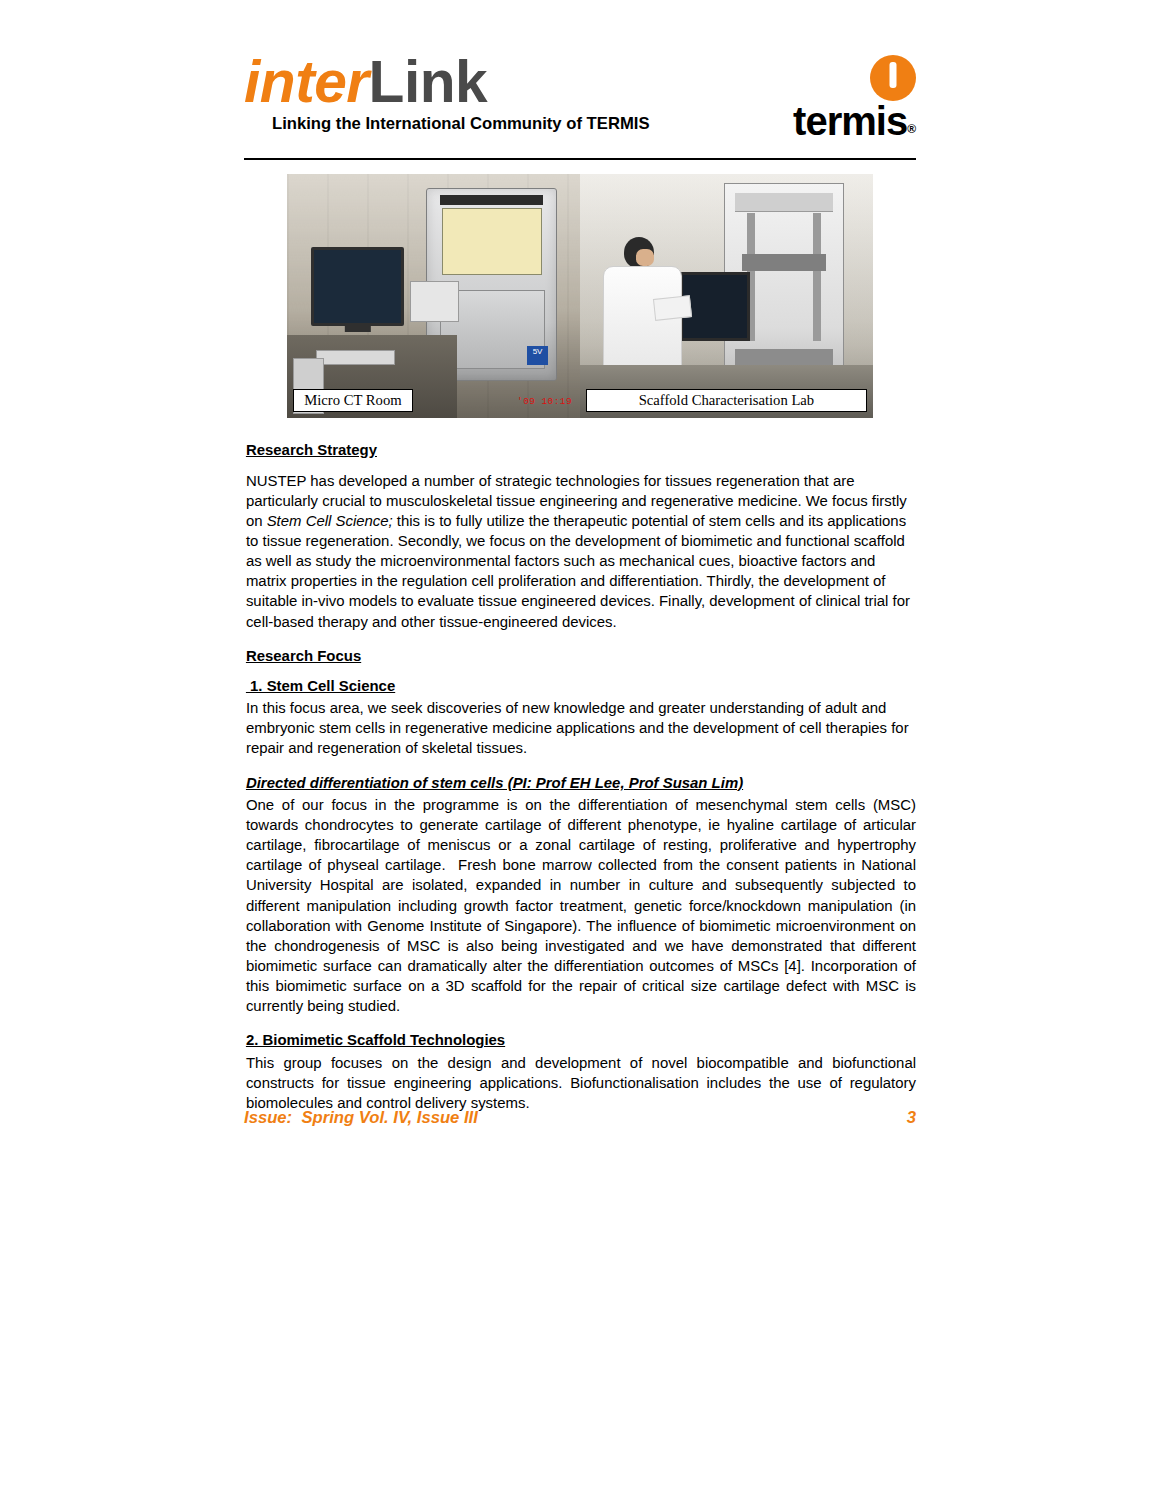termis®
inter Link
Linking the International Community of TERMIS
5V
Micro CT Room '09 10:19
Scaffold Characterisation Lab
Research Strategy
NUSTEP has developed a number of strategic technologies for tissues regeneration that are particularly crucial to musculoskeletal tissue engineering and regenerative medicine. We focus firstly on Stem Cell Science; this is to fully utilize the therapeutic potential of stem cells and its applications to tissue regeneration. Secondly, we focus on the development of biomimetic and functional scaffold as well as study the microenvironmental factors such as mechanical cues, bioactive factors and matrix properties in the regulation cell proliferation and differentiation. Thirdly, the development of suitable in-vivo models to evaluate tissue engineered devices. Finally, development of clinical trial for cell-based therapy and other tissue-engineered devices.
Research Focus
1. Stem Cell Science
In this focus area, we seek discoveries of new knowledge and greater understanding of adult and embryonic stem cells in regenerative medicine applications and the development of cell therapies for repair and regeneration of skeletal tissues.
Directed differentiation of stem cells (PI: Prof EH Lee, Prof Susan Lim)
One of our focus in the programme is on the differentiation of mesenchymal stem cells (MSC) towards chondrocytes to generate cartilage of different phenotype, ie hyaline cartilage of articular cartilage, fibrocartilage of meniscus or a zonal cartilage of resting, proliferative and hypertrophy cartilage of physeal cartilage. Fresh bone marrow collected from the consent patients in National University Hospital are isolated, expanded in number in culture and subsequently subjected to different manipulation including growth factor treatment, genetic force/knockdown manipulation (in collaboration with Genome Institute of Singapore). The influence of biomimetic microenvironment on the chondrogenesis of MSC is also being investigated and we have demonstrated that different biomimetic surface can dramatically alter the differentiation outcomes of MSCs [4]. Incorporation of this biomimetic surface on a 3D scaffold for the repair of critical size cartilage defect with MSC is currently being studied.
2. Biomimetic Scaffold Technologies
This group focuses on the design and development of novel biocompatible and biofunctional constructs for tissue engineering applications. Biofunctionalisation includes the use of regulatory biomolecules and control delivery systems.
Issue: Spring Vol. IV, Issue III 3